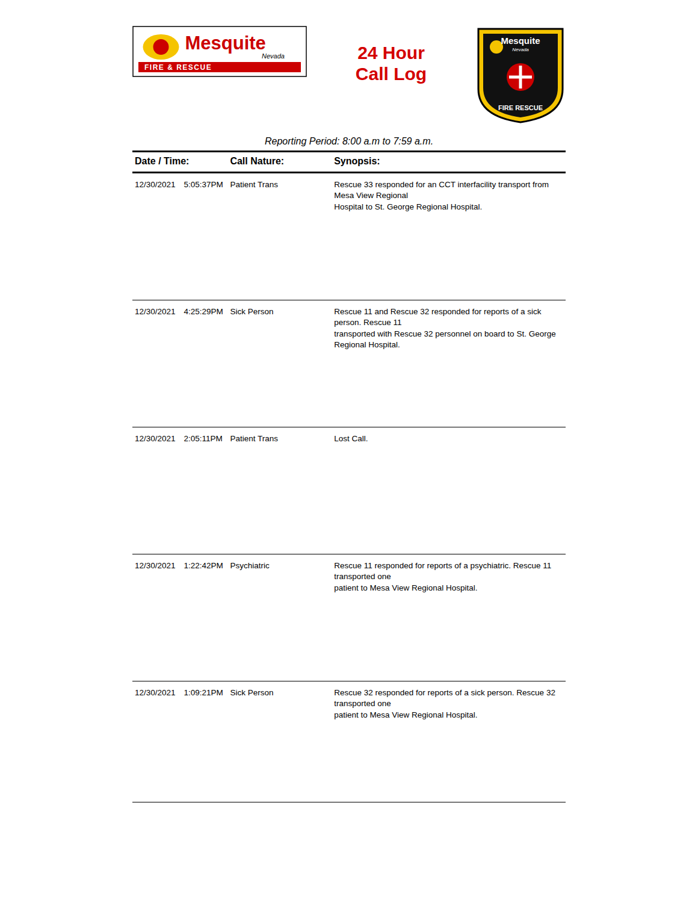24 Hour
Call Log
Reporting Period: 8:00 a.m to 7:59 a.m.
| Date / Time: | Call Nature: | Synopsis: |
| --- | --- | --- |
| 12/30/2021 5:05:37PM | Patient Trans | Rescue 33 responded for an CCT interfacility transport from Mesa View Regional Hospital to St. George Regional Hospital. |
| 12/30/2021 4:25:29PM | Sick Person | Rescue 11 and Rescue 32 responded for reports of a sick person. Rescue 11 transported with Rescue 32 personnel on board to St. George Regional Hospital. |
| 12/30/2021 2:05:11PM | Patient Trans | Lost Call. |
| 12/30/2021 1:22:42PM | Psychiatric | Rescue 11 responded for reports of a psychiatric. Rescue 11 transported one patient to Mesa View Regional Hospital. |
| 12/30/2021 1:09:21PM | Sick Person | Rescue 32 responded for reports of a sick person. Rescue 32 transported one patient to Mesa View Regional Hospital. |